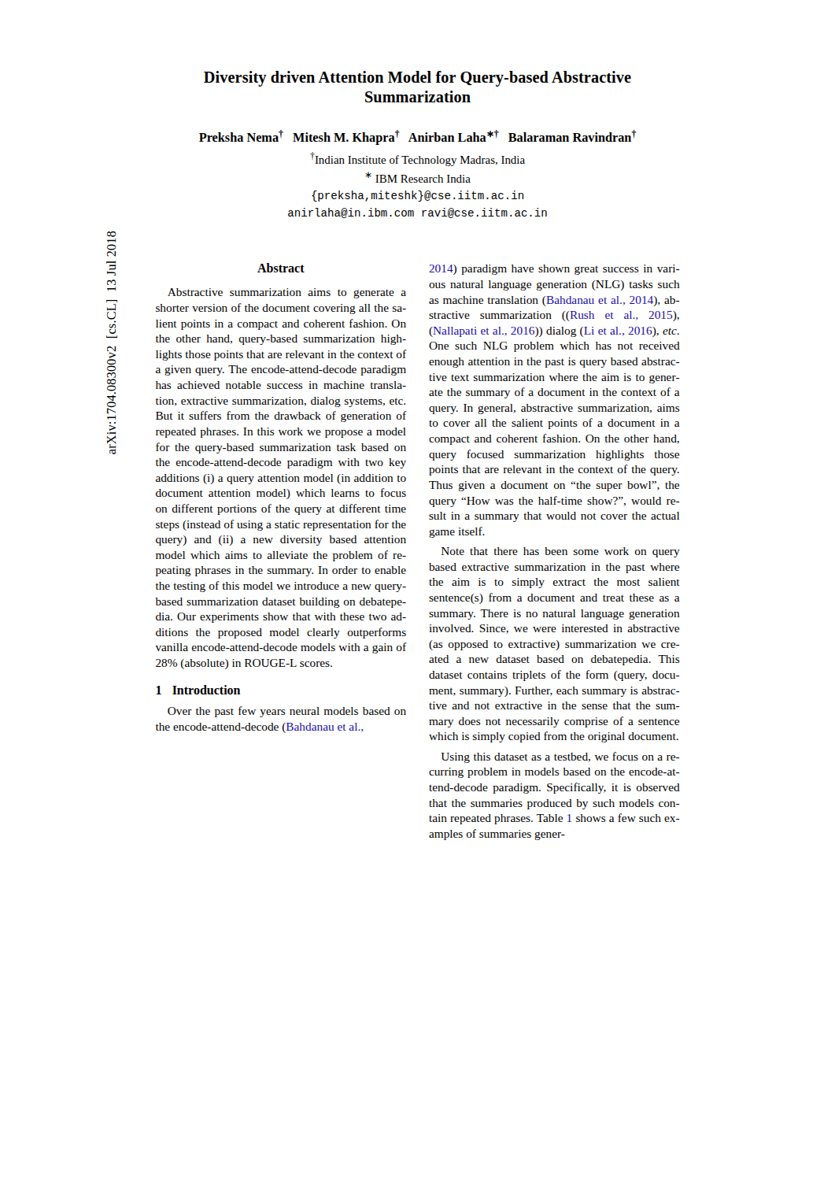arXiv:1704.08300v2 [cs.CL] 13 Jul 2018
Diversity driven Attention Model for Query-based Abstractive
Summarization
Preksha Nema† Mitesh M. Khapra† Anirban Laha∗† Balaraman Ravindran†
†Indian Institute of Technology Madras, India
∗ IBM Research India
{preksha,miteshk}@cse.iitm.ac.in
anirlaha@in.ibm.com ravi@cse.iitm.ac.in
Abstract
Abstractive summarization aims to generate a shorter version of the document covering all the salient points in a compact and coherent fashion. On the other hand, query-based summarization highlights those points that are relevant in the context of a given query. The encode-attend-decode paradigm has achieved notable success in machine translation, extractive summarization, dialog systems, etc. But it suffers from the drawback of generation of repeated phrases. In this work we propose a model for the query-based summarization task based on the encode-attend-decode paradigm with two key additions (i) a query attention model (in addition to document attention model) which learns to focus on different portions of the query at different time steps (instead of using a static representation for the query) and (ii) a new diversity based attention model which aims to alleviate the problem of repeating phrases in the summary. In order to enable the testing of this model we introduce a new query-based summarization dataset building on debatepedia. Our experiments show that with these two additions the proposed model clearly outperforms vanilla encode-attend-decode models with a gain of 28% (absolute) in ROUGE-L scores.
1 Introduction
Over the past few years neural models based on the encode-attend-decode (Bahdanau et al.,
2014) paradigm have shown great success in various natural language generation (NLG) tasks such as machine translation (Bahdanau et al., 2014), abstractive summarization ((Rush et al., 2015),(Nallapati et al., 2016)) dialog (Li et al., 2016), etc. One such NLG problem which has not received enough attention in the past is query based abstractive text summarization where the aim is to generate the summary of a document in the context of a query. In general, abstractive summarization, aims to cover all the salient points of a document in a compact and coherent fashion. On the other hand, query focused summarization highlights those points that are relevant in the context of the query. Thus given a document on “the super bowl”, the query “How was the half-time show?”, would result in a summary that would not cover the actual game itself.
Note that there has been some work on query based extractive summarization in the past where the aim is to simply extract the most salient sentence(s) from a document and treat these as a summary. There is no natural language generation involved. Since, we were interested in abstractive (as opposed to extractive) summarization we created a new dataset based on debatepedia. This dataset contains triplets of the form (query, document, summary). Further, each summary is abstractive and not extractive in the sense that the summary does not necessarily comprise of a sentence which is simply copied from the original document.
Using this dataset as a testbed, we focus on a recurring problem in models based on the encode-attend-decode paradigm. Specifically, it is observed that the summaries produced by such models contain repeated phrases. Table 1 shows a few such examples of summaries gener-